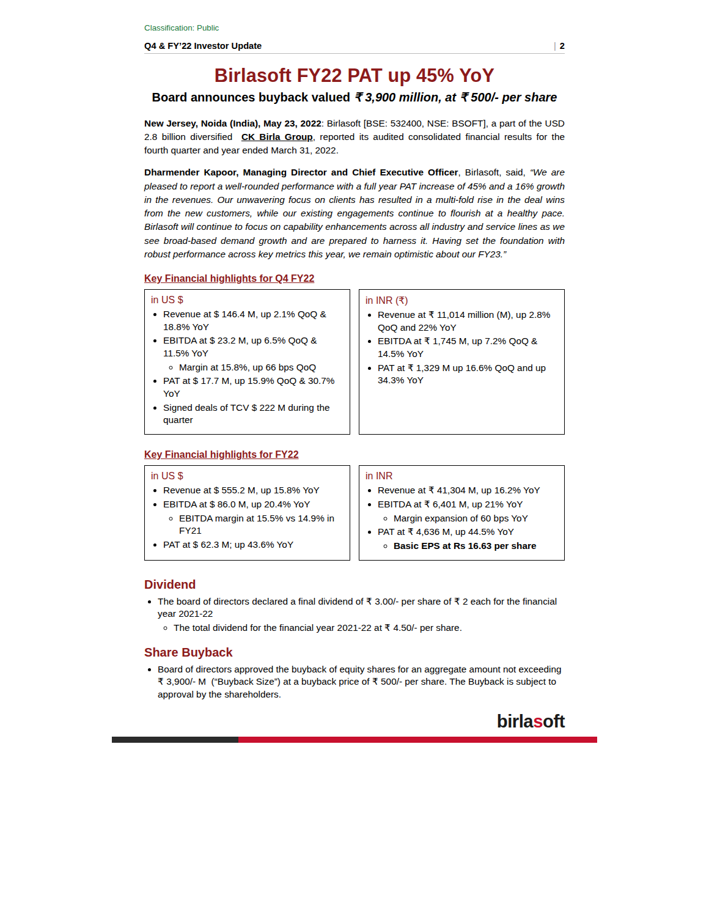Classification: Public
Q4 & FY’22 Investor Update |2
Birlasoft FY22 PAT up 45% YoY
Board announces buyback valued ₹ 3,900 million, at ₹ 500/- per share
New Jersey, Noida (India), May 23, 2022: Birlasoft [BSE: 532400, NSE: BSOFT], a part of the USD 2.8 billion diversified CK Birla Group, reported its audited consolidated financial results for the fourth quarter and year ended March 31, 2022.
Dharmender Kapoor, Managing Director and Chief Executive Officer, Birlasoft, said, “We are pleased to report a well-rounded performance with a full year PAT increase of 45% and a 16% growth in the revenues. Our unwavering focus on clients has resulted in a multi-fold rise in the deal wins from the new customers, while our existing engagements continue to flourish at a healthy pace. Birlasoft will continue to focus on capability enhancements across all industry and service lines as we see broad-based demand growth and are prepared to harness it. Having set the foundation with robust performance across key metrics this year, we remain optimistic about our FY23.”
Key Financial highlights for Q4 FY22
in US $
Revenue at $ 146.4 M, up 2.1% QoQ & 18.8% YoY
EBITDA at $ 23.2 M, up 6.5% QoQ & 11.5% YoY
Margin at 15.8%, up 66 bps QoQ
PAT at $ 17.7 M, up 15.9% QoQ & 30.7% YoY
Signed deals of TCV $ 222 M during the quarter
in INR (₹)
Revenue at ₹ 11,014 million (M), up 2.8% QoQ and 22% YoY
EBITDA at ₹ 1,745 M, up 7.2% QoQ & 14.5% YoY
PAT at ₹ 1,329 M up 16.6% QoQ and up 34.3% YoY
Key Financial highlights for FY22
in US $
Revenue at $ 555.2 M, up 15.8% YoY
EBITDA at $ 86.0 M, up 20.4% YoY
EBITDA margin at 15.5% vs 14.9% in FY21
PAT at $ 62.3 M; up 43.6% YoY
in INR
Revenue at ₹ 41,304 M, up 16.2% YoY
EBITDA at ₹ 6,401 M, up 21% YoY
Margin expansion of 60 bps YoY
PAT at ₹ 4,636 M, up 44.5% YoY
Basic EPS at Rs 16.63 per share
Dividend
The board of directors declared a final dividend of ₹ 3.00/- per share of ₹ 2 each for the financial year 2021-22
The total dividend for the financial year 2021-22 at ₹ 4.50/- per share.
Share Buyback
Board of directors approved the buyback of equity shares for an aggregate amount not exceeding ₹ 3,900/- M (“Buyback Size”) at a buyback price of ₹ 500/- per share. The Buyback is subject to approval by the shareholders.
birla soft